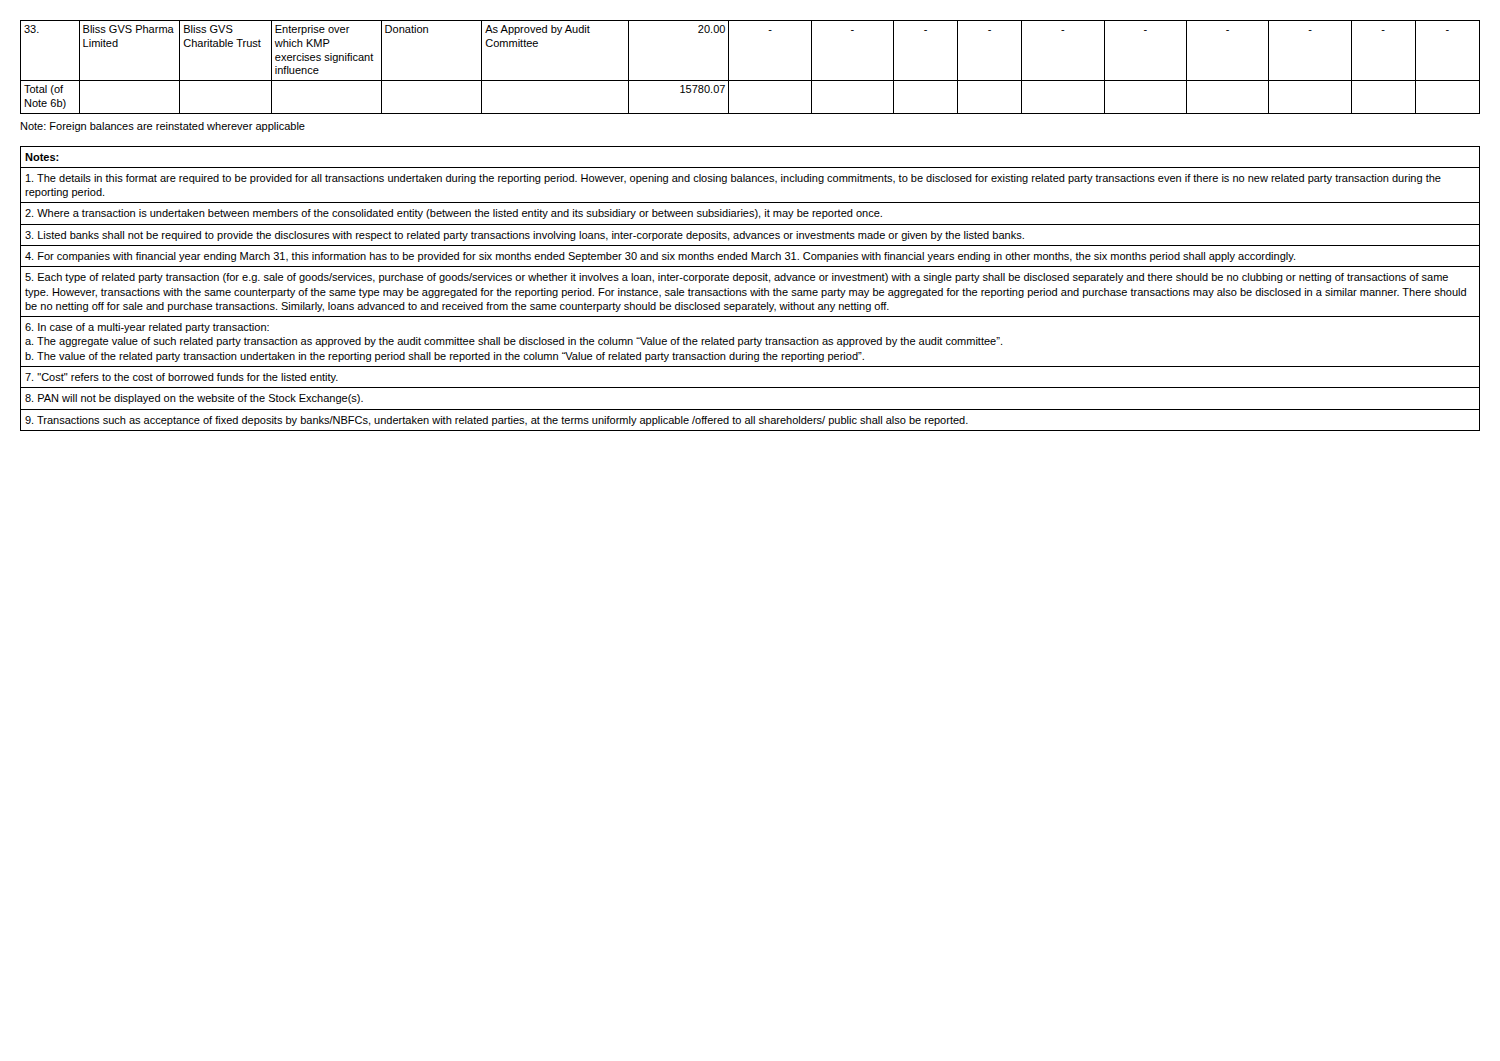| 33. | Bliss GVS Pharma Limited | Bliss GVS Charitable Trust | Enterprise over which KMP exercises significant influence | Donation | As Approved by Audit Committee | 20.00 | - | - | - | - | - | - | - | - | - | - |
| Total (of Note 6b) | | | | | | 15780.07 | | | | | | | | | | |
Note: Foreign balances are reinstated wherever applicable
| Notes: |
| 1. The details in this format are required to be provided for all transactions undertaken during the reporting period. However, opening and closing balances, including commitments, to be disclosed for existing related party transactions even if there is no new related party transaction during the reporting period. |
| 2. Where a transaction is undertaken between members of the consolidated entity (between the listed entity and its subsidiary or between subsidiaries), it may be reported once. |
| 3. Listed banks shall not be required to provide the disclosures with respect to related party transactions involving loans, inter-corporate deposits, advances or investments made or given by the listed banks. |
| 4. For companies with financial year ending March 31, this information has to be provided for six months ended September 30 and six months ended March 31. Companies with financial years ending in other months, the six months period shall apply accordingly. |
| 5. Each type of related party transaction (for e.g. sale of goods/services, purchase of goods/services or whether it involves a loan, inter-corporate deposit, advance or investment) with a single party shall be disclosed separately and there should be no clubbing or netting of transactions of same type. However, transactions with the same counterparty of the same type may be aggregated for the reporting period. For instance, sale transactions with the same party may be aggregated for the reporting period and purchase transactions may also be disclosed in a similar manner. There should be no netting off for sale and purchase transactions. Similarly, loans advanced to and received from the same counterparty should be disclosed separately, without any netting off. |
| 6. In case of a multi-year related party transaction: a. The aggregate value of such related party transaction as approved by the audit committee shall be disclosed in the column “Value of the related party transaction as approved by the audit committee”. b. The value of the related party transaction undertaken in the reporting period shall be reported in the column “Value of related party transaction during the reporting period”. |
| 7. "Cost" refers to the cost of borrowed funds for the listed entity. |
| 8. PAN will not be displayed on the website of the Stock Exchange(s). |
| 9. Transactions such as acceptance of fixed deposits by banks/NBFCs, undertaken with related parties, at the terms uniformly applicable /offered to all shareholders/ public shall also be reported. |